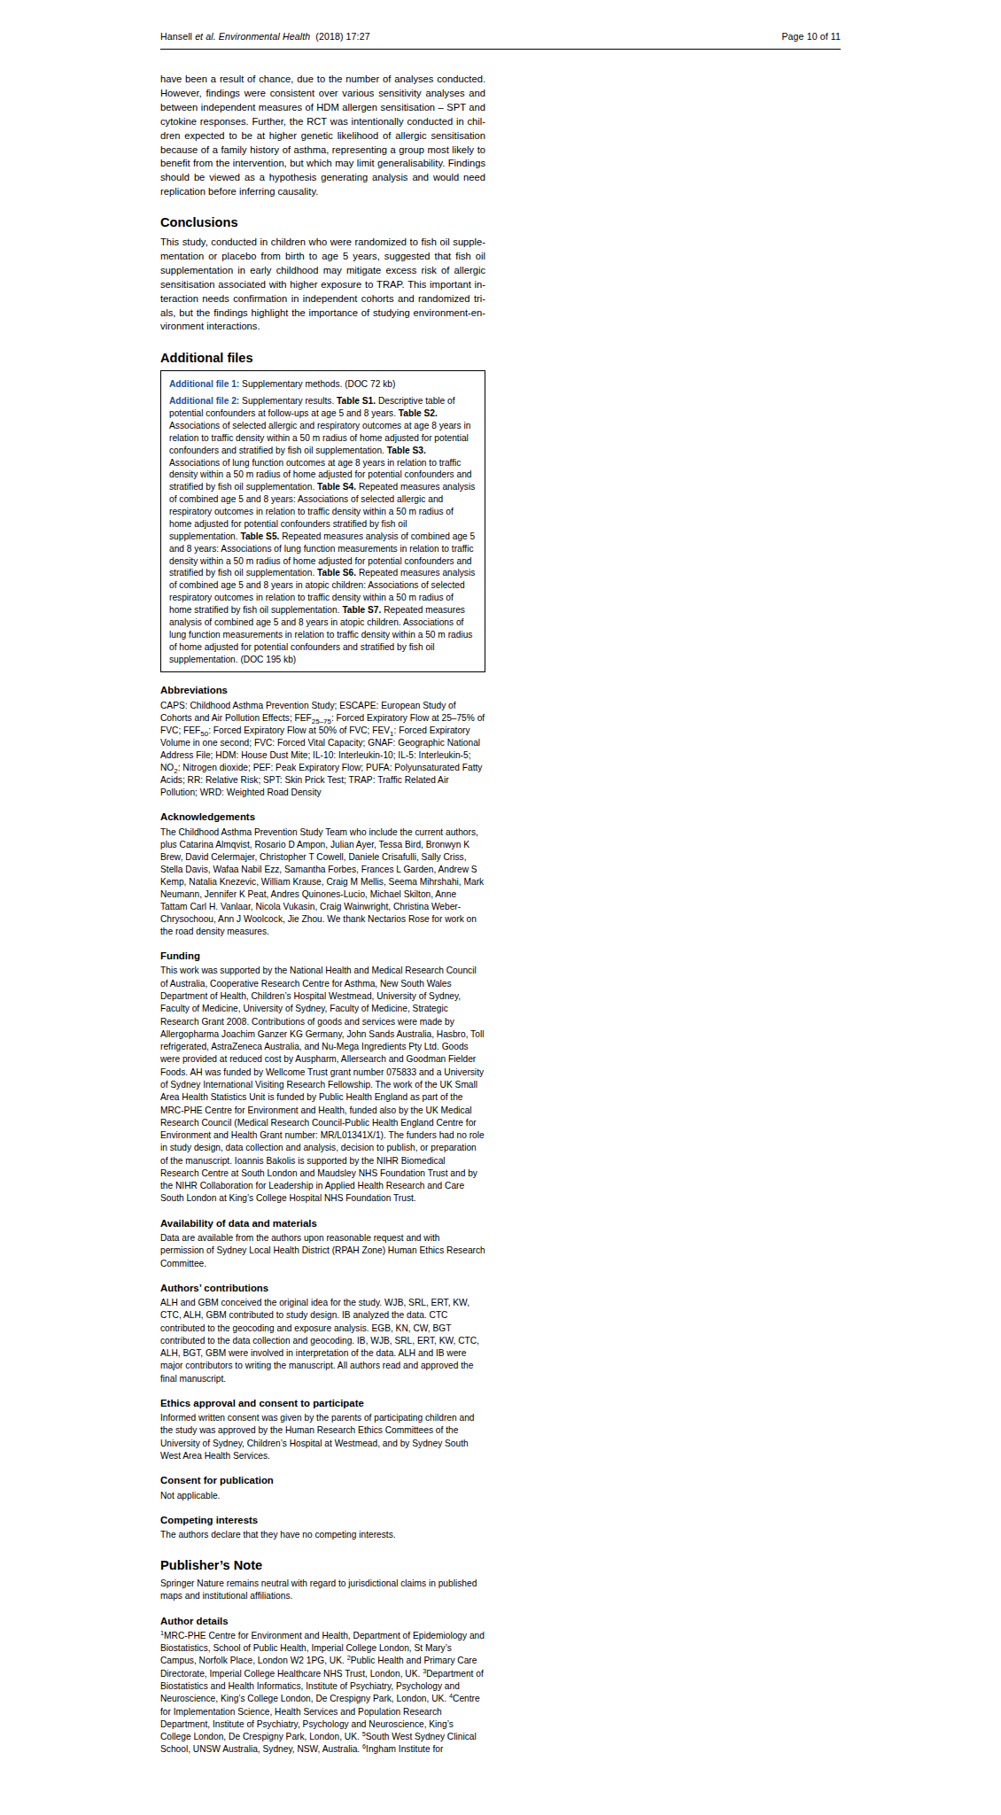Hansell et al. Environmental Health (2018) 17:27 Page 10 of 11
have been a result of chance, due to the number of analyses conducted. However, findings were consistent over various sensitivity analyses and between independent measures of HDM allergen sensitisation – SPT and cytokine responses. Further, the RCT was intentionally conducted in children expected to be at higher genetic likelihood of allergic sensitisation because of a family history of asthma, representing a group most likely to benefit from the intervention, but which may limit generalisability. Findings should be viewed as a hypothesis generating analysis and would need replication before inferring causality.
Conclusions
This study, conducted in children who were randomized to fish oil supplementation or placebo from birth to age 5 years, suggested that fish oil supplementation in early childhood may mitigate excess risk of allergic sensitisation associated with higher exposure to TRAP. This important interaction needs confirmation in independent cohorts and randomized trials, but the findings highlight the importance of studying environment-environment interactions.
Additional files
Additional file 1: Supplementary methods. (DOC 72 kb)
Additional file 2: Supplementary results. Table S1. Descriptive table of potential confounders at follow-ups at age 5 and 8 years. Table S2. Associations of selected allergic and respiratory outcomes at age 8 years in relation to traffic density within a 50 m radius of home adjusted for potential confounders and stratified by fish oil supplementation. Table S3. Associations of lung function outcomes at age 8 years in relation to traffic density within a 50 m radius of home adjusted for potential confounders and stratified by fish oil supplementation. Table S4. Repeated measures analysis of combined age 5 and 8 years: Associations of selected allergic and respiratory outcomes in relation to traffic density within a 50 m radius of home adjusted for potential confounders stratified by fish oil supplementation. Table S5. Repeated measures analysis of combined age 5 and 8 years: Associations of lung function measurements in relation to traffic density within a 50 m radius of home adjusted for potential confounders and stratified by fish oil supplementation. Table S6. Repeated measures analysis of combined age 5 and 8 years in atopic children: Associations of selected respiratory outcomes in relation to traffic density within a 50 m radius of home stratified by fish oil supplementation. Table S7. Repeated measures analysis of combined age 5 and 8 years in atopic children. Associations of lung function measurements in relation to traffic density within a 50 m radius of home adjusted for potential confounders and stratified by fish oil supplementation. (DOC 195 kb)
Abbreviations
CAPS: Childhood Asthma Prevention Study; ESCAPE: European Study of Cohorts and Air Pollution Effects; FEF25–75: Forced Expiratory Flow at 25–75% of FVC; FEF50: Forced Expiratory Flow at 50% of FVC; FEV1: Forced Expiratory Volume in one second; FVC: Forced Vital Capacity; GNAF: Geographic National Address File; HDM: House Dust Mite; IL-10: Interleukin-10; IL-5: Interleukin-5; NO2: Nitrogen dioxide; PEF: Peak Expiratory Flow; PUFA: Polyunsaturated Fatty Acids; RR: Relative Risk; SPT: Skin Prick Test; TRAP: Traffic Related Air Pollution; WRD: Weighted Road Density
Acknowledgements
The Childhood Asthma Prevention Study Team who include the current authors, plus Catarina Almqvist, Rosario D Ampon, Julian Ayer, Tessa Bird, Bronwyn K Brew, David Celermajer, Christopher T Cowell, Daniele Crisafulli, Sally Criss, Stella Davis, Wafaa Nabil Ezz, Samantha Forbes, Frances L Garden, Andrew S Kemp, Natalia Knezevic, William Krause, Craig M Mellis, Seema Mihrshahi, Mark Neumann, Jennifer K Peat, Andres Quinones-Lucio, Michael Skilton, Anne Tattam Carl H. Vanlaar, Nicola Vukasin, Craig Wainwright, Christina Weber-Chrysochoou, Ann J Woolcock, Jie Zhou. We thank Nectarios Rose for work on the road density measures.
Funding
This work was supported by the National Health and Medical Research Council of Australia, Cooperative Research Centre for Asthma, New South Wales Department of Health, Children’s Hospital Westmead, University of Sydney, Faculty of Medicine, University of Sydney, Faculty of Medicine, Strategic Research Grant 2008. Contributions of goods and services were made by Allergopharma Joachim Ganzer KG Germany, John Sands Australia, Hasbro, Toll refrigerated, AstraZeneca Australia, and Nu-Mega Ingredients Pty Ltd. Goods were provided at reduced cost by Auspharm, Allersearch and Goodman Fielder Foods. AH was funded by Wellcome Trust grant number 075833 and a University of Sydney International Visiting Research Fellowship. The work of the UK Small Area Health Statistics Unit is funded by Public Health England as part of the MRC-PHE Centre for Environment and Health, funded also by the UK Medical Research Council (Medical Research Council-Public Health England Centre for Environment and Health Grant number: MR/L01341X/1). The funders had no role in study design, data collection and analysis, decision to publish, or preparation of the manuscript. Ioannis Bakolis is supported by the NIHR Biomedical Research Centre at South London and Maudsley NHS Foundation Trust and by the NIHR Collaboration for Leadership in Applied Health Research and Care South London at King’s College Hospital NHS Foundation Trust.
Availability of data and materials
Data are available from the authors upon reasonable request and with permission of Sydney Local Health District (RPAH Zone) Human Ethics Research Committee.
Authors’ contributions
ALH and GBM conceived the original idea for the study. WJB, SRL, ERT, KW, CTC, ALH, GBM contributed to study design. IB analyzed the data. CTC contributed to the geocoding and exposure analysis. EGB, KN, CW, BGT contributed to the data collection and geocoding. IB, WJB, SRL, ERT, KW, CTC, ALH, BGT, GBM were involved in interpretation of the data. ALH and IB were major contributors to writing the manuscript. All authors read and approved the final manuscript.
Ethics approval and consent to participate
Informed written consent was given by the parents of participating children and the study was approved by the Human Research Ethics Committees of the University of Sydney, Children’s Hospital at Westmead, and by Sydney South West Area Health Services.
Consent for publication
Not applicable.
Competing interests
The authors declare that they have no competing interests.
Publisher’s Note
Springer Nature remains neutral with regard to jurisdictional claims in published maps and institutional affiliations.
Author details
1MRC-PHE Centre for Environment and Health, Department of Epidemiology and Biostatistics, School of Public Health, Imperial College London, St Mary’s Campus, Norfolk Place, London W2 1PG, UK. 2Public Health and Primary Care Directorate, Imperial College Healthcare NHS Trust, London, UK. 3Department of Biostatistics and Health Informatics, Institute of Psychiatry, Psychology and Neuroscience, King’s College London, De Crespigny Park, London, UK. 4Centre for Implementation Science, Health Services and Population Research Department, Institute of Psychiatry, Psychology and Neuroscience, King’s College London, De Crespigny Park, London, UK. 5South West Sydney Clinical School, UNSW Australia, Sydney, NSW, Australia. 6Ingham Institute for